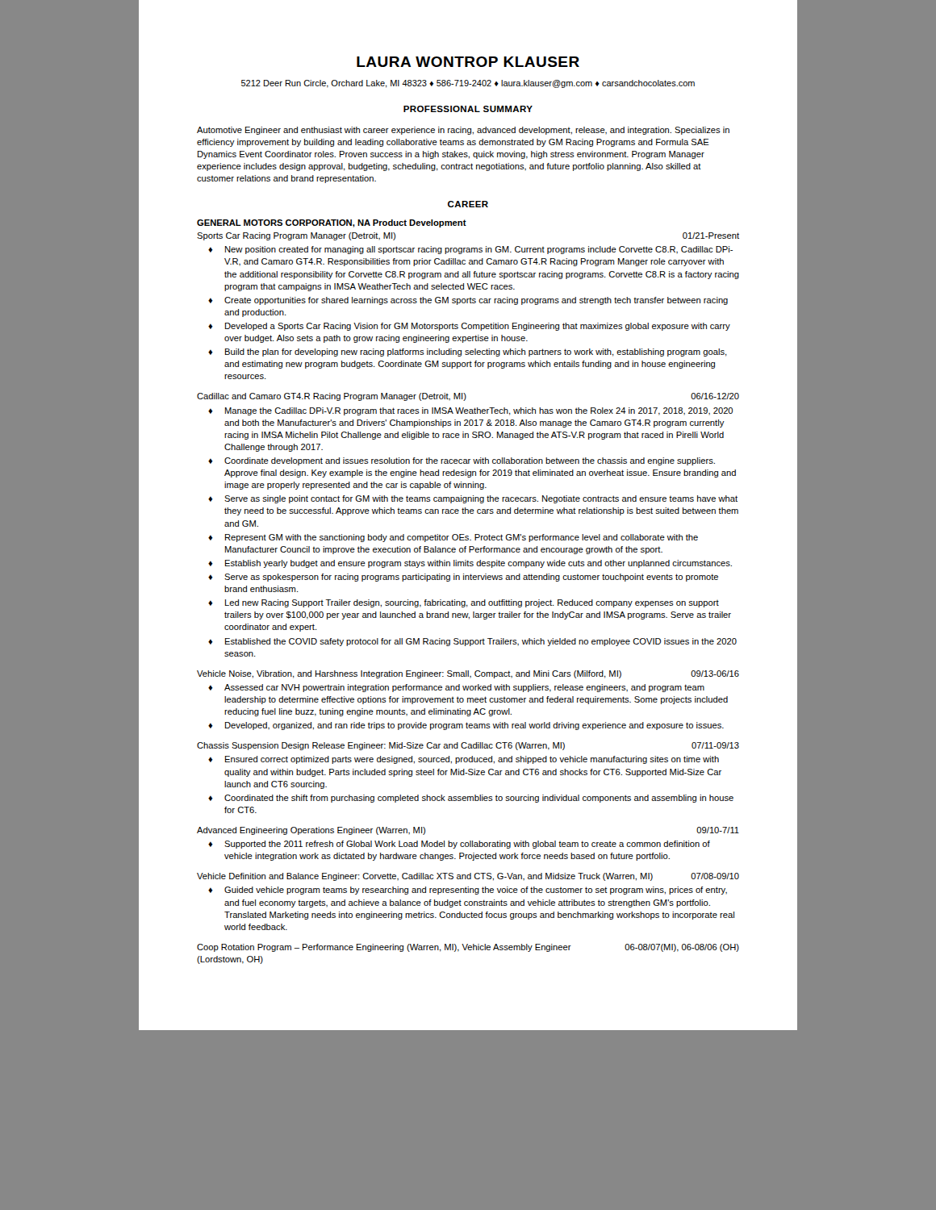LAURA WONTROP KLAUSER
5212 Deer Run Circle, Orchard Lake, MI 48323 ♦ 586-719-2402 ♦ laura.klauser@gm.com ♦ carsandchocolates.com
PROFESSIONAL SUMMARY
Automotive Engineer and enthusiast with career experience in racing, advanced development, release, and integration. Specializes in efficiency improvement by building and leading collaborative teams as demonstrated by GM Racing Programs and Formula SAE Dynamics Event Coordinator roles. Proven success in a high stakes, quick moving, high stress environment. Program Manager experience includes design approval, budgeting, scheduling, contract negotiations, and future portfolio planning. Also skilled at customer relations and brand representation.
CAREER
GENERAL MOTORS CORPORATION, NA Product Development
Sports Car Racing Program Manager (Detroit, MI) 01/21-Present
New position created for managing all sportscar racing programs in GM. Current programs include Corvette C8.R, Cadillac DPi-V.R, and Camaro GT4.R. Responsibilities from prior Cadillac and Camaro GT4.R Racing Program Manger role carryover with the additional responsibility for Corvette C8.R program and all future sportscar racing programs. Corvette C8.R is a factory racing program that campaigns in IMSA WeatherTech and selected WEC races.
Create opportunities for shared learnings across the GM sports car racing programs and strength tech transfer between racing and production.
Developed a Sports Car Racing Vision for GM Motorsports Competition Engineering that maximizes global exposure with carry over budget. Also sets a path to grow racing engineering expertise in house.
Build the plan for developing new racing platforms including selecting which partners to work with, establishing program goals, and estimating new program budgets. Coordinate GM support for programs which entails funding and in house engineering resources.
Cadillac and Camaro GT4.R Racing Program Manager (Detroit, MI) 06/16-12/20
Manage the Cadillac DPi-V.R program that races in IMSA WeatherTech, which has won the Rolex 24 in 2017, 2018, 2019, 2020 and both the Manufacturer's and Drivers' Championships in 2017 & 2018. Also manage the Camaro GT4.R program currently racing in IMSA Michelin Pilot Challenge and eligible to race in SRO. Managed the ATS-V.R program that raced in Pirelli World Challenge through 2017.
Coordinate development and issues resolution for the racecar with collaboration between the chassis and engine suppliers. Approve final design. Key example is the engine head redesign for 2019 that eliminated an overheat issue. Ensure branding and image are properly represented and the car is capable of winning.
Serve as single point contact for GM with the teams campaigning the racecars. Negotiate contracts and ensure teams have what they need to be successful. Approve which teams can race the cars and determine what relationship is best suited between them and GM.
Represent GM with the sanctioning body and competitor OEs. Protect GM's performance level and collaborate with the Manufacturer Council to improve the execution of Balance of Performance and encourage growth of the sport.
Establish yearly budget and ensure program stays within limits despite company wide cuts and other unplanned circumstances.
Serve as spokesperson for racing programs participating in interviews and attending customer touchpoint events to promote brand enthusiasm.
Led new Racing Support Trailer design, sourcing, fabricating, and outfitting project. Reduced company expenses on support trailers by over $100,000 per year and launched a brand new, larger trailer for the IndyCar and IMSA programs. Serve as trailer coordinator and expert.
Established the COVID safety protocol for all GM Racing Support Trailers, which yielded no employee COVID issues in the 2020 season.
Vehicle Noise, Vibration, and Harshness Integration Engineer: Small, Compact, and Mini Cars (Milford, MI) 09/13-06/16
Assessed car NVH powertrain integration performance and worked with suppliers, release engineers, and program team leadership to determine effective options for improvement to meet customer and federal requirements. Some projects included reducing fuel line buzz, tuning engine mounts, and eliminating AC growl.
Developed, organized, and ran ride trips to provide program teams with real world driving experience and exposure to issues.
Chassis Suspension Design Release Engineer: Mid-Size Car and Cadillac CT6 (Warren, MI) 07/11-09/13
Ensured correct optimized parts were designed, sourced, produced, and shipped to vehicle manufacturing sites on time with quality and within budget. Parts included spring steel for Mid-Size Car and CT6 and shocks for CT6. Supported Mid-Size Car launch and CT6 sourcing.
Coordinated the shift from purchasing completed shock assemblies to sourcing individual components and assembling in house for CT6.
Advanced Engineering Operations Engineer (Warren, MI) 09/10-7/11
Supported the 2011 refresh of Global Work Load Model by collaborating with global team to create a common definition of vehicle integration work as dictated by hardware changes. Projected work force needs based on future portfolio.
Vehicle Definition and Balance Engineer: Corvette, Cadillac XTS and CTS, G-Van, and Midsize Truck (Warren, MI) 07/08-09/10
Guided vehicle program teams by researching and representing the voice of the customer to set program wins, prices of entry, and fuel economy targets, and achieve a balance of budget constraints and vehicle attributes to strengthen GM's portfolio. Translated Marketing needs into engineering metrics. Conducted focus groups and benchmarking workshops to incorporate real world feedback.
Coop Rotation Program – Performance Engineering (Warren, MI), Vehicle Assembly Engineer (Lordstown, OH) 06-08/07(MI), 06-08/06 (OH)